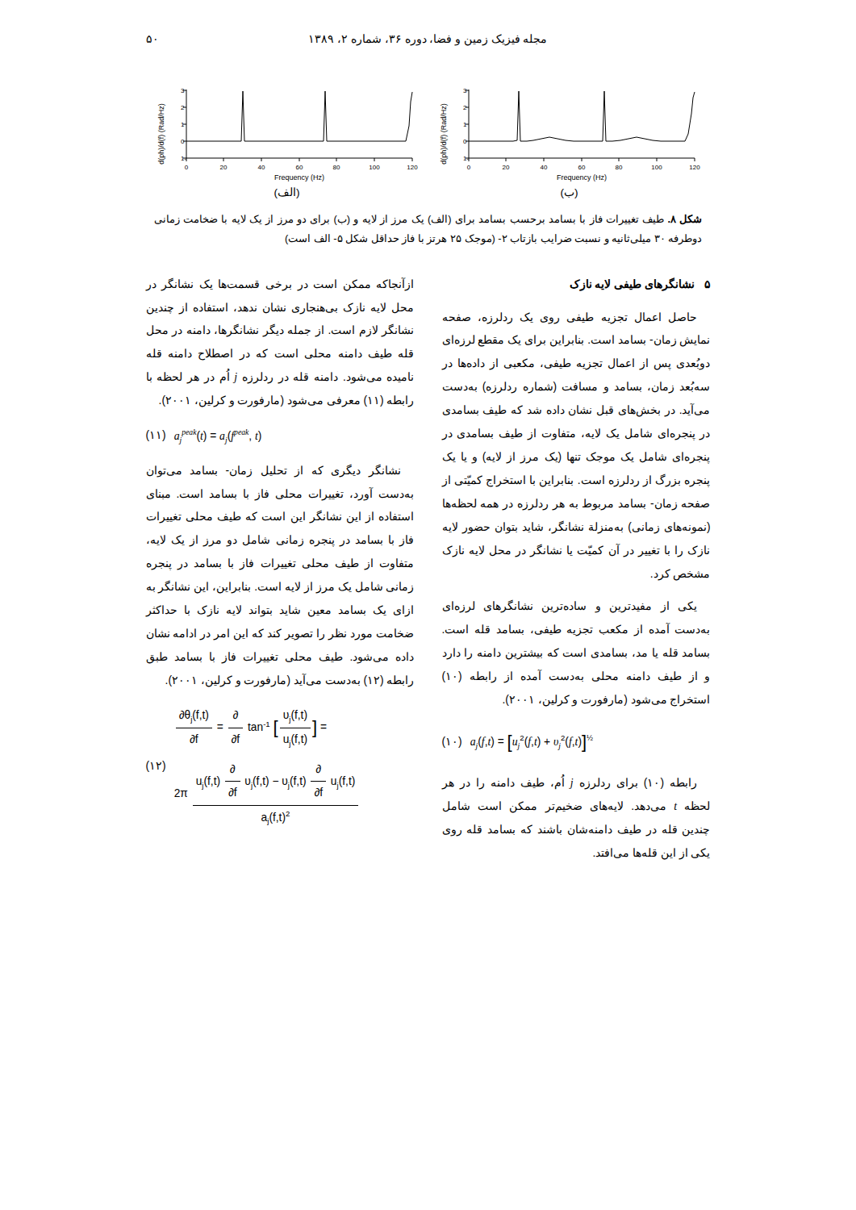۵۰ مجله فیزیک زمین و فضا، دوره ۳۶، شماره ۲، ۱۳۸۹
d(ph)/d(f) (Rad/Hz) -1 0 1 2 3 0 20 40 60 80 100 120 Frequency (Hz)
(الف)
d(ph)/d(f) (Rad/Hz) -1 0 1 2 3 0 20 40 60 80 100 120 Frequency (Hz)
(ب)
شکل ۸. طیف تغییرات فاز با بسامد برحسب بسامد برای (الف) یک مرز از لایه و (ب) برای دو مرز از یک لایه با ضخامت زمانی دوطرفه ۳۰ میلی‌ثانیه و نسبت ضرایب بازتاب ۲- (موجک ۲۵ هرتز با فاز حداقل شکل ۵- الف است)
۵ نشانگرهای طیفی لایه نازک
حاصل اعمال تجزیه طیفی روی یک ردلرزه، صفحه نمایش زمان- بسامد است. بنابراین برای یک مقطع لرزه‌ای دوبُعدی پس از اعمال تجزیه طیفی، مکعبی از داده‌ها در سه‌بُعد زمان، بسامد و مسافت (شماره ردلرزه) به‌دست می‌آید. در بخش‌های قبل نشان داده شد که طیف بسامدی در پنجره‌ای شامل یک لایه، متفاوت از طیف بسامدی در پنجره‌ای شامل یک موجک تنها (یک مرز از لایه) و یا یک پنجره بزرگ از ردلرزه است. بنابراین با استخراج کمیّتی از صفحه زمان- بسامد مربوط به هر ردلرزه در همه لحظه‌ها (نمونه‌های زمانی) به‌منزلة نشانگر، شاید بتوان حضور لایه نازک را با تغییر در آن کمیّت یا نشانگر در محل لایه نازک مشخص کرد.
یکی از مفیدترین و ساده‌ترین نشانگرهای لرزه‌ای به‌دست آمده از مکعب تجزیه طیفی، بسامد قله است. بسامد قله یا مد، بسامدی است که بیشترین دامنه را دارد و از طیف دامنه محلی به‌دست آمده از رابطه (۱۰) استخراج می‌شود (مارفورت و کرلین، ۲۰۰۱).
(۱۰)
aj(f,t) = [uj2(f,t) + υj2(f,t)]½
رابطه (۱۰) برای ردلرزه j اُم، طیف دامنه را در هر لحظه t می‌دهد. لایه‌های ضخیم‌تر ممکن است شامل چندین قله در طیف دامنه‌شان باشند که بسامد قله روی یکی از این قله‌ها می‌افتد.
ازآنجاکه ممکن است در برخی قسمت‌ها یک نشانگر در محل لایه نازک بی‌هنجاری نشان ندهد، استفاده از چندین نشانگر لازم است. از جمله دیگر نشانگرها، دامنه در محل قله طیف دامنه محلی است که در اصطلاح دامنه قله نامیده می‌شود. دامنه قله در ردلرزه j اُم در هر لحظه با رابطه (۱۱) معرفی می‌شود (مارفورت و کرلین، ۲۰۰۱).
(۱۱)
ajpeak(t) = aj(fpeak, t)
نشانگر دیگری که از تحلیل زمان- بسامد می‌توان به‌دست آورد، تغییرات محلی فاز با بسامد است. مبنای استفاده از این نشانگر این است که طیف محلی تغییرات فاز با بسامد در پنجره زمانی شامل دو مرز از یک لایه، متفاوت از طیف محلی تغییرات فاز با بسامد در پنجره زمانی شامل یک مرز از لایه است. بنابراین، این نشانگر به ازای یک بسامد معین شاید بتواند لایه نازک با حداکثر ضخامت مورد نظر را تصویر کند که این امر در ادامه نشان داده می‌شود. طیف محلی تغییرات فاز با بسامد طبق رابطه (۱۲) به‌دست می‌آید (مارفورت و کرلین، ۲۰۰۱).
(۱۲)
∂θj(f,t)∂f = ∂∂f tan-1 [υj(f,t) uj(f,t)] =
2π uj(f,t) ∂∂f υj(f,t) − υj(f,t) ∂∂f uj(f,t) aj(f,t)2